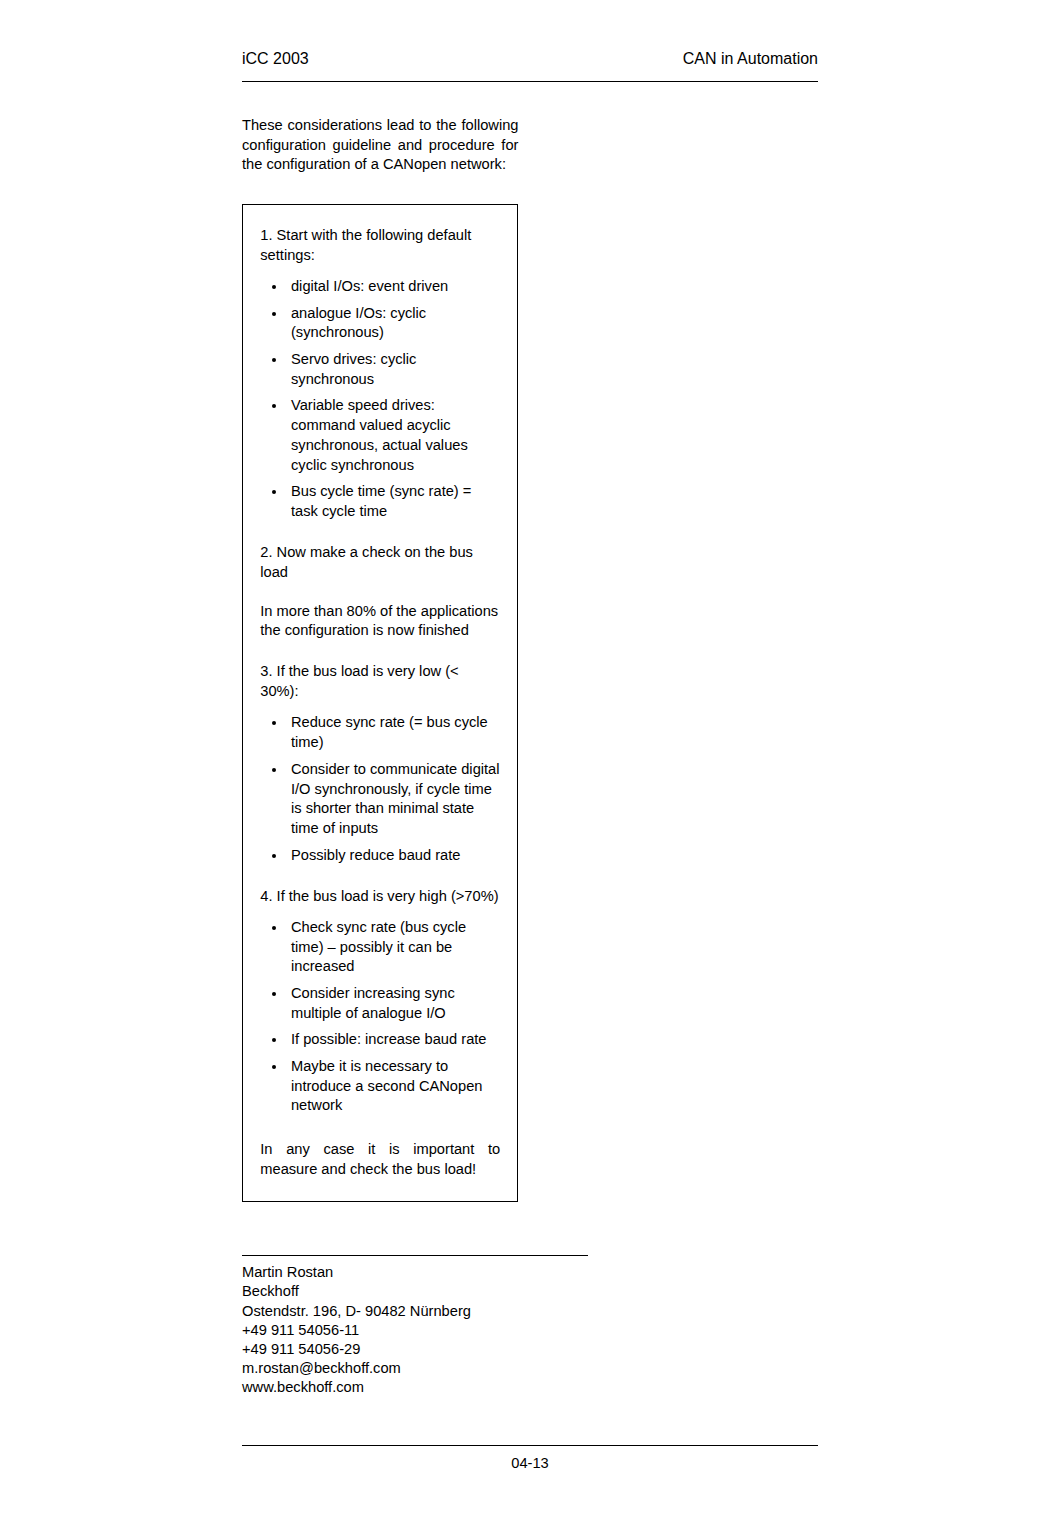iCC 2003
CAN in Automation
These considerations lead to the following configuration guideline and procedure for the configuration of a CANopen network:
1. Start with the following default settings:
digital I/Os: event driven
analogue I/Os: cyclic (synchronous)
Servo drives: cyclic synchronous
Variable speed drives: command valued acyclic synchronous, actual values cyclic synchronous
Bus cycle time (sync rate) = task cycle time
2. Now make a check on the bus load
In more than 80% of the applications the configuration is now finished
3. If the bus load is very low (< 30%):
Reduce sync rate (= bus cycle time)
Consider to communicate digital I/O synchronously, if cycle time is shorter than minimal state time of inputs
Possibly reduce baud rate
4. If the bus load is very high (>70%)
Check sync rate (bus cycle time) – possibly it can be increased
Consider increasing sync multiple of analogue I/O
If possible: increase baud rate
Maybe it is necessary to introduce a second CANopen network
In any case it is important to measure and check the bus load!
Martin Rostan
Beckhoff
Ostendstr. 196, D- 90482 Nürnberg
+49 911 54056-11
+49 911 54056-29
m.rostan@beckhoff.com
www.beckhoff.com
04-13